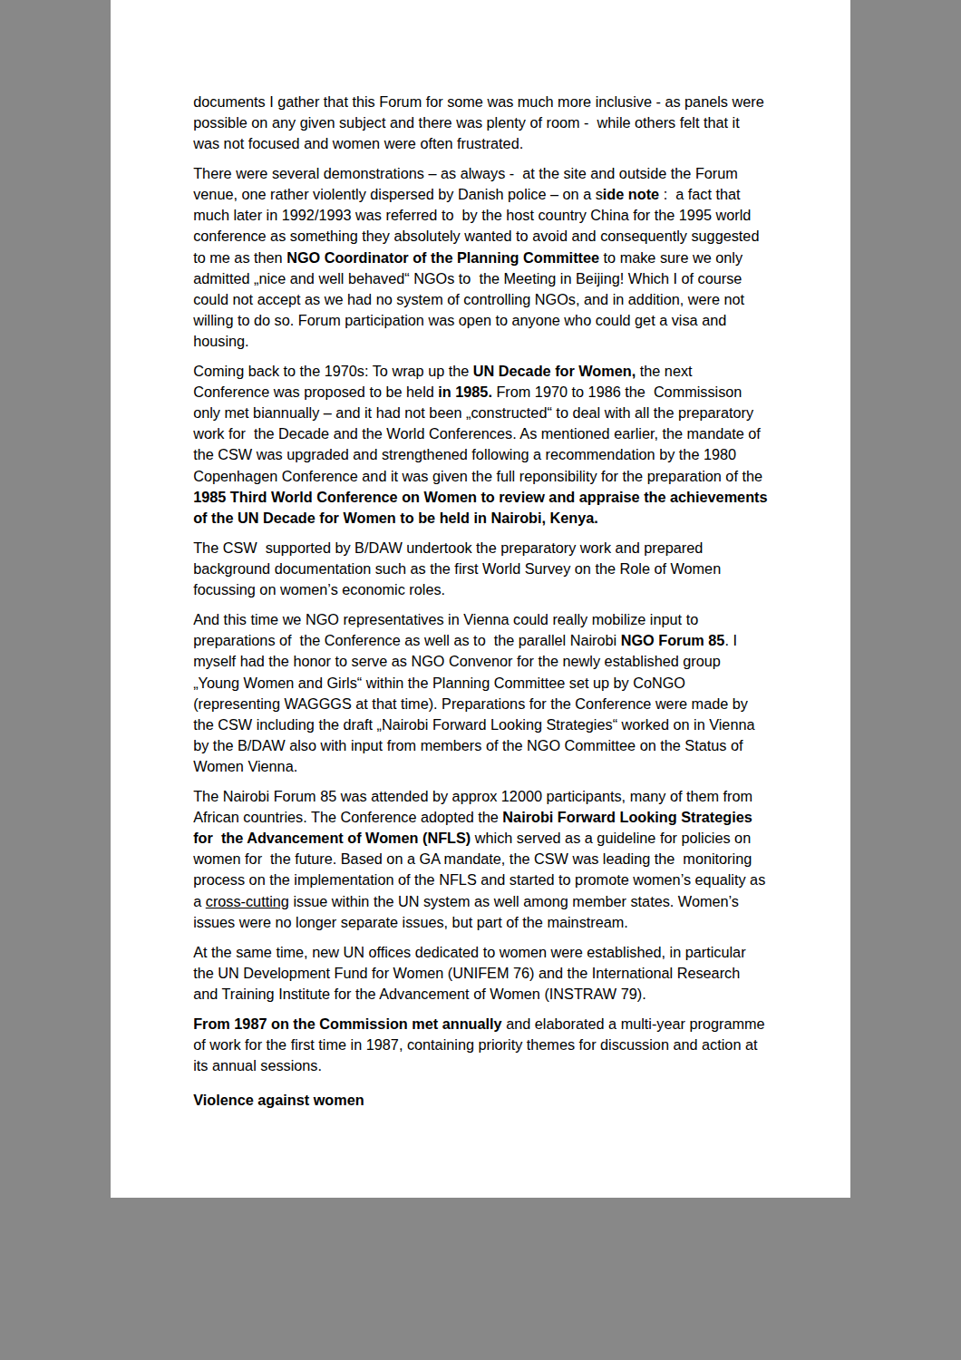documents I gather that this Forum for some was much more inclusive - as panels were possible on any given subject and there was plenty of room - while others felt that it was not focused and women were often frustrated.
There were several demonstrations – as always - at the site and outside the Forum venue, one rather violently dispersed by Danish police – on a side note : a fact that much later in 1992/1993 was referred to by the host country China for the 1995 world conference as something they absolutely wanted to avoid and consequently suggested to me as then NGO Coordinator of the Planning Committee to make sure we only admitted „nice and well behaved“ NGOs to the Meeting in Beijing! Which I of course could not accept as we had no system of controlling NGOs, and in addition, were not willing to do so. Forum participation was open to anyone who could get a visa and housing.
Coming back to the 1970s: To wrap up the UN Decade for Women, the next Conference was proposed to be held in 1985. From 1970 to 1986 the Commissison only met biannually – and it had not been „constructed“ to deal with all the preparatory work for the Decade and the World Conferences. As mentioned earlier, the mandate of the CSW was upgraded and strengthened following a recommendation by the 1980 Copenhagen Conference and it was given the full reponsibility for the preparation of the 1985 Third World Conference on Women to review and appraise the achievements of the UN Decade for Women to be held in Nairobi, Kenya.
The CSW supported by B/DAW undertook the preparatory work and prepared background documentation such as the first World Survey on the Role of Women focussing on women’s economic roles.
And this time we NGO representatives in Vienna could really mobilize input to preparations of the Conference as well as to the parallel Nairobi NGO Forum 85. I myself had the honor to serve as NGO Convenor for the newly established group „Young Women and Girls“ within the Planning Committee set up by CoNGO (representing WAGGGS at that time). Preparations for the Conference were made by the CSW including the draft „Nairobi Forward Looking Strategies“ worked on in Vienna by the B/DAW also with input from members of the NGO Committee on the Status of Women Vienna.
The Nairobi Forum 85 was attended by approx 12000 participants, many of them from African countries. The Conference adopted the Nairobi Forward Looking Strategies for the Advancement of Women (NFLS) which served as a guideline for policies on women for the future. Based on a GA mandate, the CSW was leading the monitoring process on the implementation of the NFLS and started to promote women’s equality as a cross-cutting issue within the UN system as well among member states. Women’s issues were no longer separate issues, but part of the mainstream.
At the same time, new UN offices dedicated to women were established, in particular the UN Development Fund for Women (UNIFEM 76) and the International Research and Training Institute for the Advancement of Women (INSTRAW 79).
From 1987 on the Commission met annually and elaborated a multi-year programme of work for the first time in 1987, containing priority themes for discussion and action at its annual sessions.
Violence against women